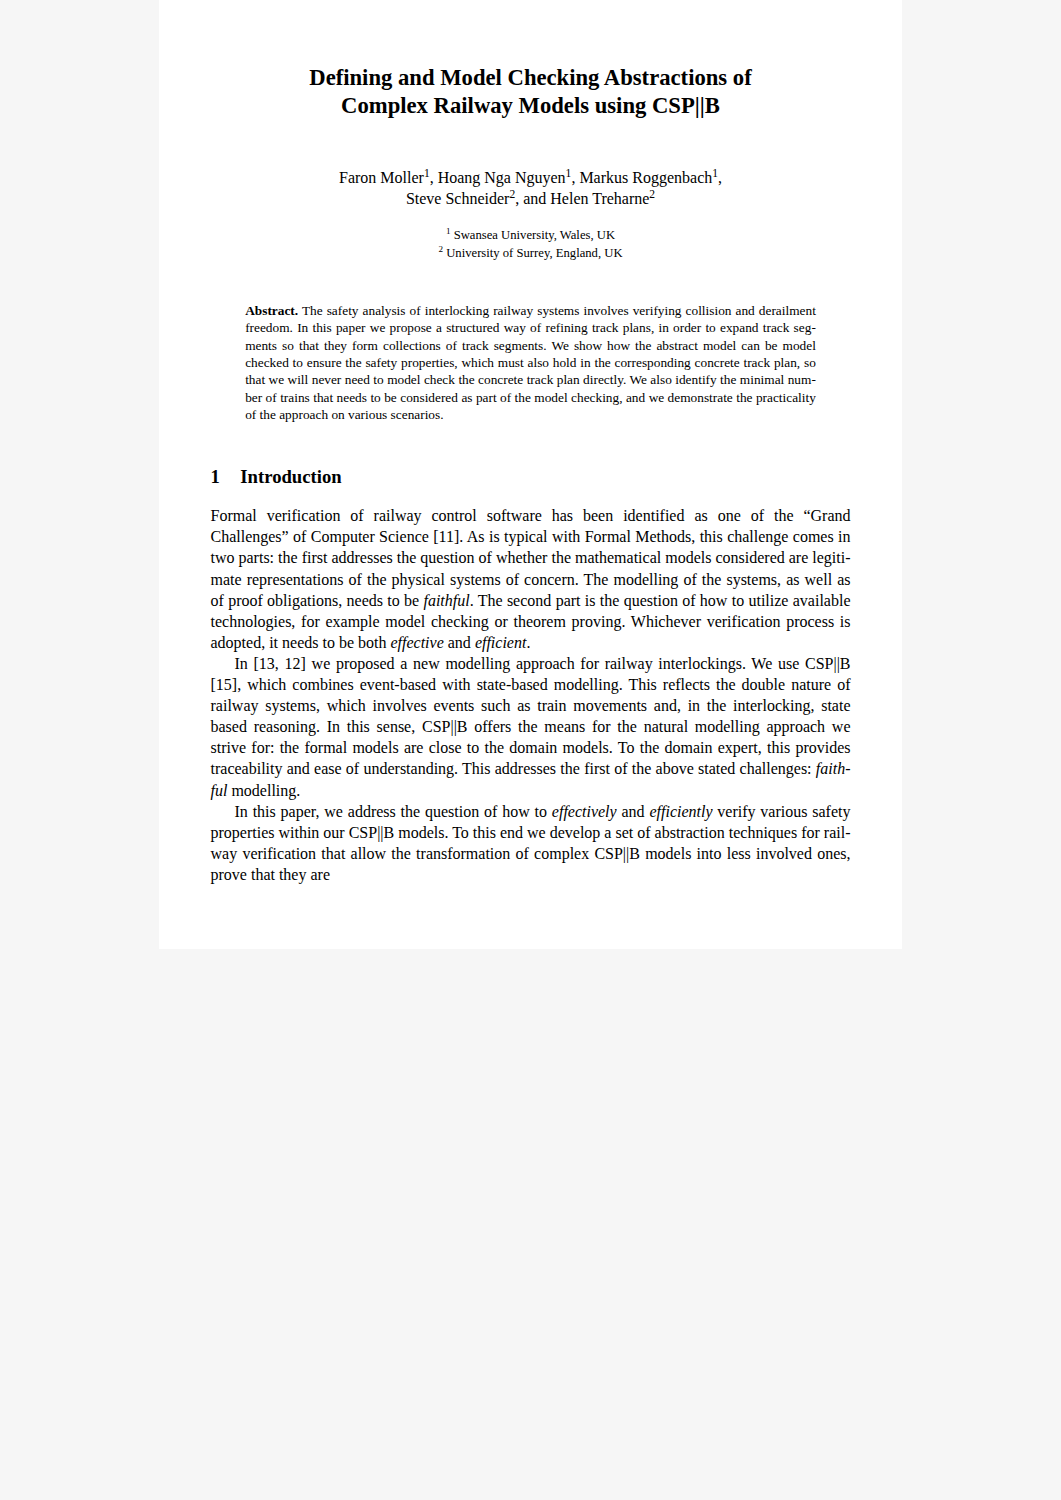Defining and Model Checking Abstractions of
Complex Railway Models using CSP||B
Faron Moller1, Hoang Nga Nguyen1, Markus Roggenbach1,
Steve Schneider2, and Helen Treharne2
1 Swansea University, Wales, UK
2 University of Surrey, England, UK
Abstract. The safety analysis of interlocking railway systems involves verifying collision and derailment freedom. In this paper we propose a structured way of refining track plans, in order to expand track segments so that they form collections of track segments. We show how the abstract model can be model checked to ensure the safety properties, which must also hold in the corresponding concrete track plan, so that we will never need to model check the concrete track plan directly. We also identify the minimal number of trains that needs to be considered as part of the model checking, and we demonstrate the practicality of the approach on various scenarios.
1 Introduction
Formal verification of railway control software has been identified as one of the “Grand Challenges” of Computer Science [11]. As is typical with Formal Methods, this challenge comes in two parts: the first addresses the question of whether the mathematical models considered are legitimate representations of the physical systems of concern. The modelling of the systems, as well as of proof obligations, needs to be faithful. The second part is the question of how to utilize available technologies, for example model checking or theorem proving. Whichever verification process is adopted, it needs to be both effective and efficient.
In [13, 12] we proposed a new modelling approach for railway interlockings. We use CSP||B [15], which combines event-based with state-based modelling. This reflects the double nature of railway systems, which involves events such as train movements and, in the interlocking, state based reasoning. In this sense, CSP||B offers the means for the natural modelling approach we strive for: the formal models are close to the domain models. To the domain expert, this provides traceability and ease of understanding. This addresses the first of the above stated challenges: faithful modelling.
In this paper, we address the question of how to effectively and efficiently verify various safety properties within our CSP||B models. To this end we develop a set of abstraction techniques for railway verification that allow the transformation of complex CSP||B models into less involved ones, prove that they are